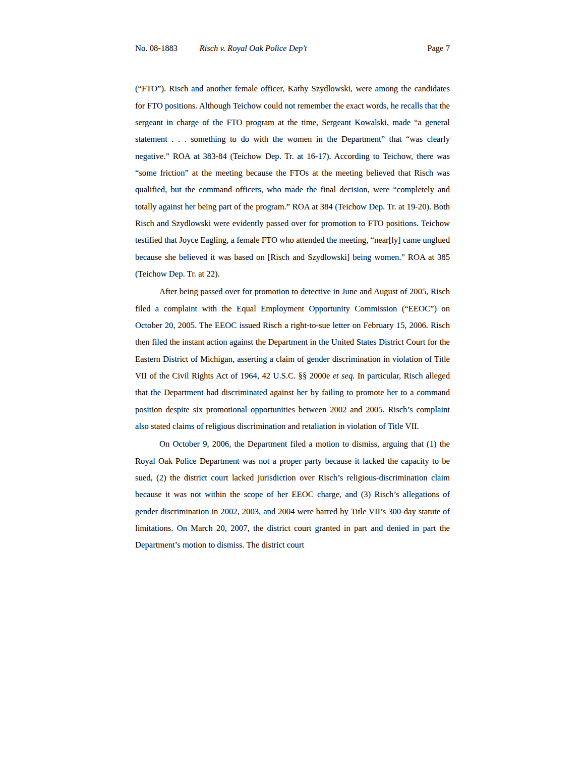No. 08-1883Risch v. Royal Oak Police Dep't
Page 7
(“FTO”). Risch and another female officer, Kathy Szydlowski, were among the candidates for FTO positions. Although Teichow could not remember the exact words, he recalls that the sergeant in charge of the FTO program at the time, Sergeant Kowalski, made “a general statement . . . something to do with the women in the Department” that “was clearly negative.” ROA at 383-84 (Teichow Dep. Tr. at 16-17). According to Teichow, there was “some friction” at the meeting because the FTOs at the meeting believed that Risch was qualified, but the command officers, who made the final decision, were “completely and totally against her being part of the program.” ROA at 384 (Teichow Dep. Tr. at 19-20). Both Risch and Szydlowski were evidently passed over for promotion to FTO positions. Teichow testified that Joyce Eagling, a female FTO who attended the meeting, “near[ly] came unglued because she believed it was based on [Risch and Szydlowski] being women.” ROA at 385 (Teichow Dep. Tr. at 22).
After being passed over for promotion to detective in June and August of 2005, Risch filed a complaint with the Equal Employment Opportunity Commission (“EEOC”) on October 20, 2005. The EEOC issued Risch a right-to-sue letter on February 15, 2006. Risch then filed the instant action against the Department in the United States District Court for the Eastern District of Michigan, asserting a claim of gender discrimination in violation of Title VII of the Civil Rights Act of 1964, 42 U.S.C. §§ 2000e et seq. In particular, Risch alleged that the Department had discriminated against her by failing to promote her to a command position despite six promotional opportunities between 2002 and 2005. Risch’s complaint also stated claims of religious discrimination and retaliation in violation of Title VII.
On October 9, 2006, the Department filed a motion to dismiss, arguing that (1) the Royal Oak Police Department was not a proper party because it lacked the capacity to be sued, (2) the district court lacked jurisdiction over Risch’s religious-discrimination claim because it was not within the scope of her EEOC charge, and (3) Risch’s allegations of gender discrimination in 2002, 2003, and 2004 were barred by Title VII’s 300-day statute of limitations. On March 20, 2007, the district court granted in part and denied in part the Department’s motion to dismiss. The district court